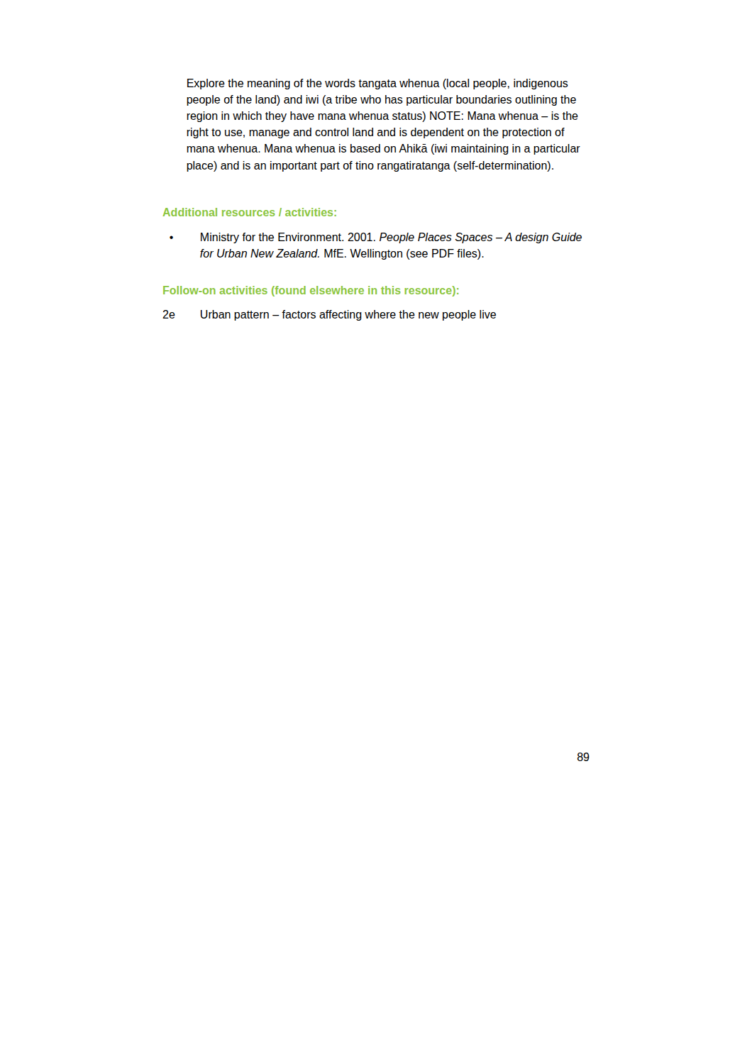Explore the meaning of the words tangata whenua (local people, indigenous people of the land) and iwi (a tribe who has particular boundaries outlining the region in which they have mana whenua status) NOTE: Mana whenua – is the right to use, manage and control land and is dependent on the protection of mana whenua. Mana whenua is based on Ahikā (iwi maintaining in a particular place) and is an important part of tino rangatiratanga (self-determination).
Additional resources / activities:
•Ministry for the Environment. 2001. People Places Spaces – A design Guide for Urban New Zealand. MfE. Wellington (see PDF files).
Follow-on activities (found elsewhere in this resource):
2e
Urban pattern – factors affecting where the new people live
89